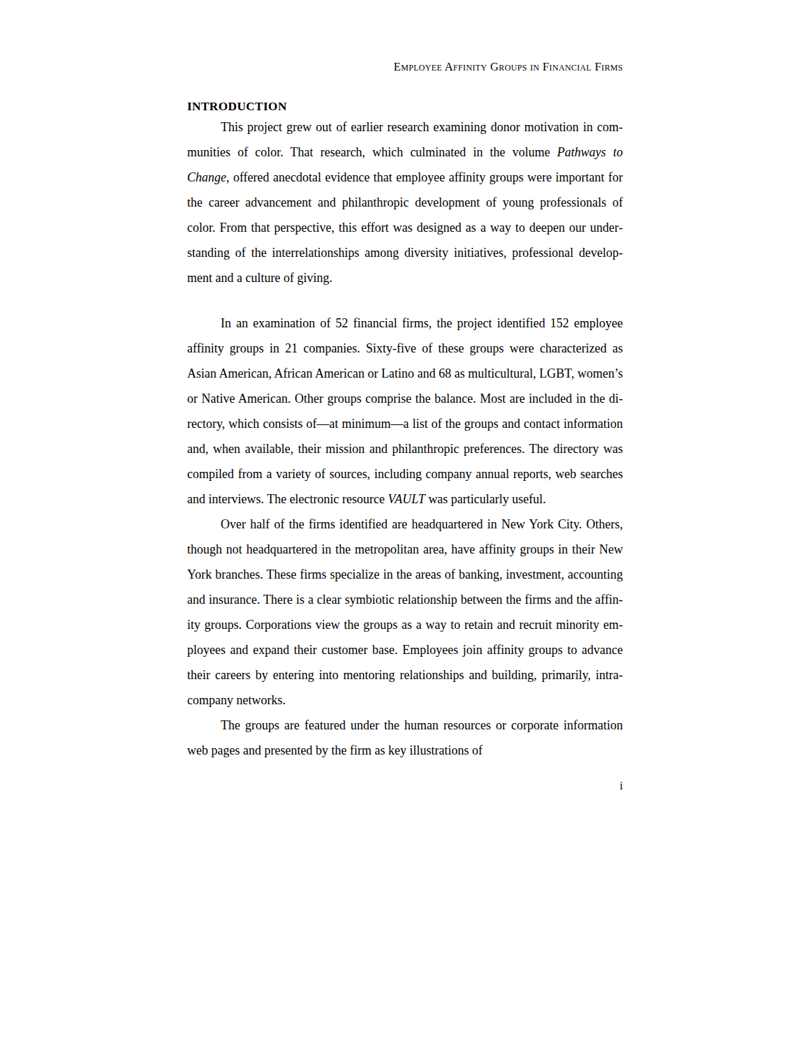Employee Affinity Groups in Financial Firms
Introduction
This project grew out of earlier research examining donor motivation in communities of color. That research, which culminated in the volume Pathways to Change, offered anecdotal evidence that employee affinity groups were important for the career advancement and philanthropic development of young professionals of color. From that perspective, this effort was designed as a way to deepen our understanding of the interrelationships among diversity initiatives, professional development and a culture of giving.
In an examination of 52 financial firms, the project identified 152 employee affinity groups in 21 companies. Sixty-five of these groups were characterized as Asian American, African American or Latino and 68 as multicultural, LGBT, women’s or Native American. Other groups comprise the balance. Most are included in the directory, which consists of—at minimum—a list of the groups and contact information and, when available, their mission and philanthropic preferences. The directory was compiled from a variety of sources, including company annual reports, web searches and interviews. The electronic resource VAULT was particularly useful.
Over half of the firms identified are headquartered in New York City. Others, though not headquartered in the metropolitan area, have affinity groups in their New York branches. These firms specialize in the areas of banking, investment, accounting and insurance. There is a clear symbiotic relationship between the firms and the affinity groups. Corporations view the groups as a way to retain and recruit minority employees and expand their customer base. Employees join affinity groups to advance their careers by entering into mentoring relationships and building, primarily, intra-company networks.
The groups are featured under the human resources or corporate information web pages and presented by the firm as key illustrations of
i